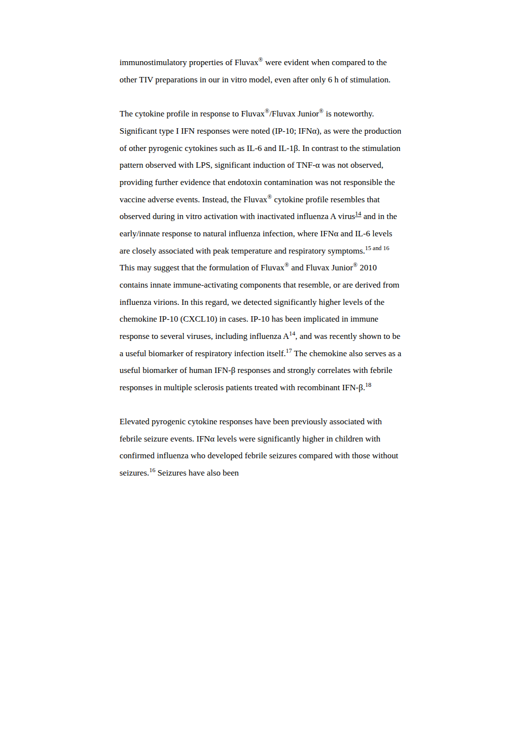immunostimulatory properties of Fluvax® were evident when compared to the other TIV preparations in our in vitro model, even after only 6 h of stimulation.
The cytokine profile in response to Fluvax®/Fluvax Junior® is noteworthy. Significant type I IFN responses were noted (IP-10; IFNα), as were the production of other pyrogenic cytokines such as IL-6 and IL-1β. In contrast to the stimulation pattern observed with LPS, significant induction of TNF-α was not observed, providing further evidence that endotoxin contamination was not responsible the vaccine adverse events. Instead, the Fluvax® cytokine profile resembles that observed during in vitro activation with inactivated influenza A virus14 and in the early/innate response to natural influenza infection, where IFNα and IL-6 levels are closely associated with peak temperature and respiratory symptoms.15 and 16 This may suggest that the formulation of Fluvax® and Fluvax Junior® 2010 contains innate immune-activating components that resemble, or are derived from influenza virions. In this regard, we detected significantly higher levels of the chemokine IP-10 (CXCL10) in cases. IP-10 has been implicated in immune response to several viruses, including influenza A14, and was recently shown to be a useful biomarker of respiratory infection itself.17 The chemokine also serves as a useful biomarker of human IFN-β responses and strongly correlates with febrile responses in multiple sclerosis patients treated with recombinant IFN-β.18
Elevated pyrogenic cytokine responses have been previously associated with febrile seizure events. IFNα levels were significantly higher in children with confirmed influenza who developed febrile seizures compared with those without seizures.16 Seizures have also been